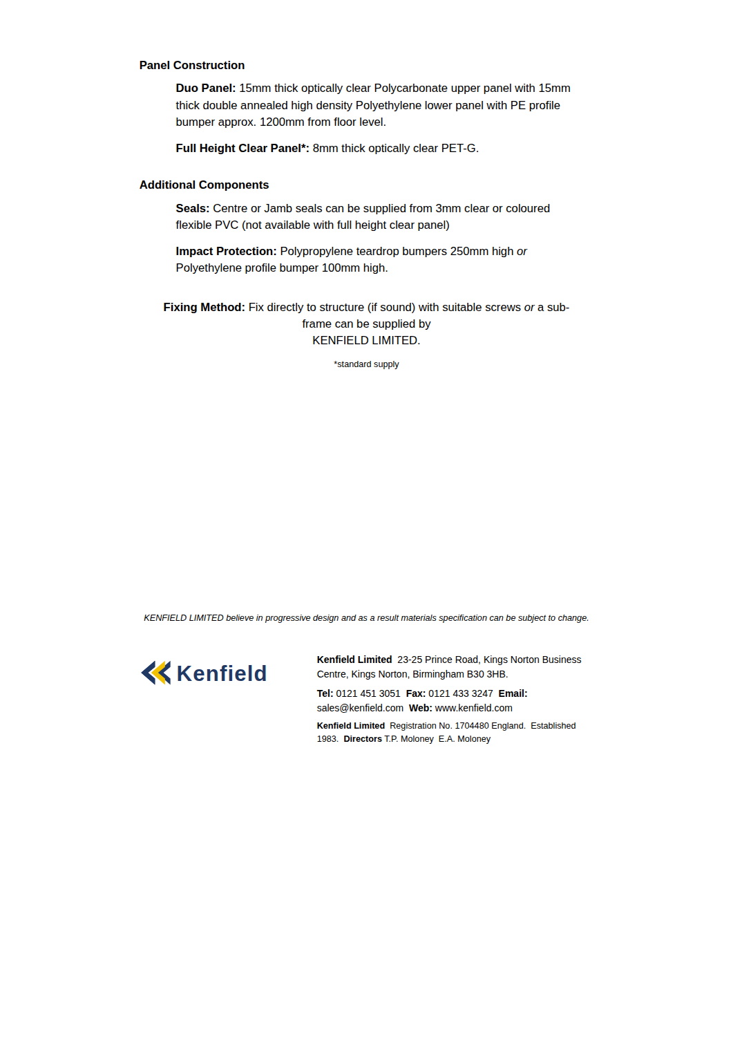Panel Construction
Duo Panel: 15mm thick optically clear Polycarbonate upper panel with 15mm thick double annealed high density Polyethylene lower panel with PE profile bumper approx. 1200mm from floor level.
Full Height Clear Panel*: 8mm thick optically clear PET-G.
Additional Components
Seals: Centre or Jamb seals can be supplied from 3mm clear or coloured flexible PVC (not available with full height clear panel)
Impact Protection: Polypropylene teardrop bumpers 250mm high or Polyethylene profile bumper 100mm high.
Fixing Method: Fix directly to structure (if sound) with suitable screws or a sub-frame can be supplied by KENFIELD LIMITED.
*standard supply
KENFIELD LIMITED believe in progressive design and as a result materials specification can be subject to change.
Kenfield
Kenfield Limited 23-25 Prince Road, Kings Norton Business Centre, Kings Norton, Birmingham B30 3HB.
Tel: 0121 451 3051 Fax: 0121 433 3247 Email: sales@kenfield.com Web: www.kenfield.com
Kenfield Limited Registration No. 1704480 England. Established 1983. Directors T.P. Moloney E.A. Moloney